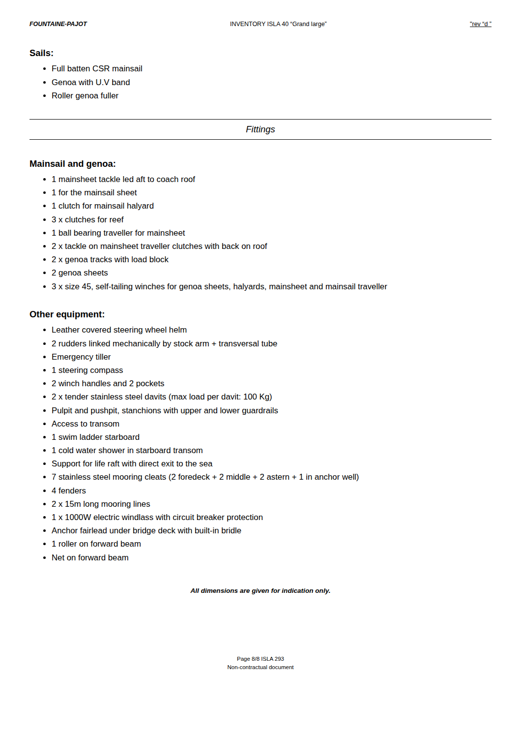FOUNTAINE-PAJOT INVENTORY ISLA 40 “Grand large” "rev “d ”
Sails:
Full batten CSR mainsail
Genoa with U.V band
Roller genoa fuller
Fittings
Mainsail and genoa:
1 mainsheet tackle led aft to coach roof
1 for the mainsail sheet
1 clutch for mainsail halyard
3 x clutches for reef
1 ball bearing traveller for mainsheet
2 x tackle on mainsheet traveller clutches with back on roof
2 x genoa tracks with load block
2 genoa sheets
3 x size 45, self-tailing winches for genoa sheets, halyards, mainsheet and mainsail traveller
Other equipment:
Leather covered steering wheel helm
2 rudders linked mechanically by stock arm + transversal tube
Emergency tiller
1 steering compass
2 winch handles and 2 pockets
2 x tender stainless steel davits (max load per davit: 100 Kg)
Pulpit and pushpit, stanchions with upper and lower guardrails
Access to transom
1 swim ladder starboard
1 cold water shower in starboard transom
Support for life raft with direct exit to the sea
7 stainless steel mooring cleats (2 foredeck + 2 middle + 2 astern + 1 in anchor well)
4 fenders
2 x 15m long mooring lines
1 x 1000W electric windlass with circuit breaker protection
Anchor fairlead under bridge deck with built-in bridle
1 roller on forward beam
Net on forward beam
All dimensions are given for indication only.
Page 8/8 ISLA 293
Non-contractual document